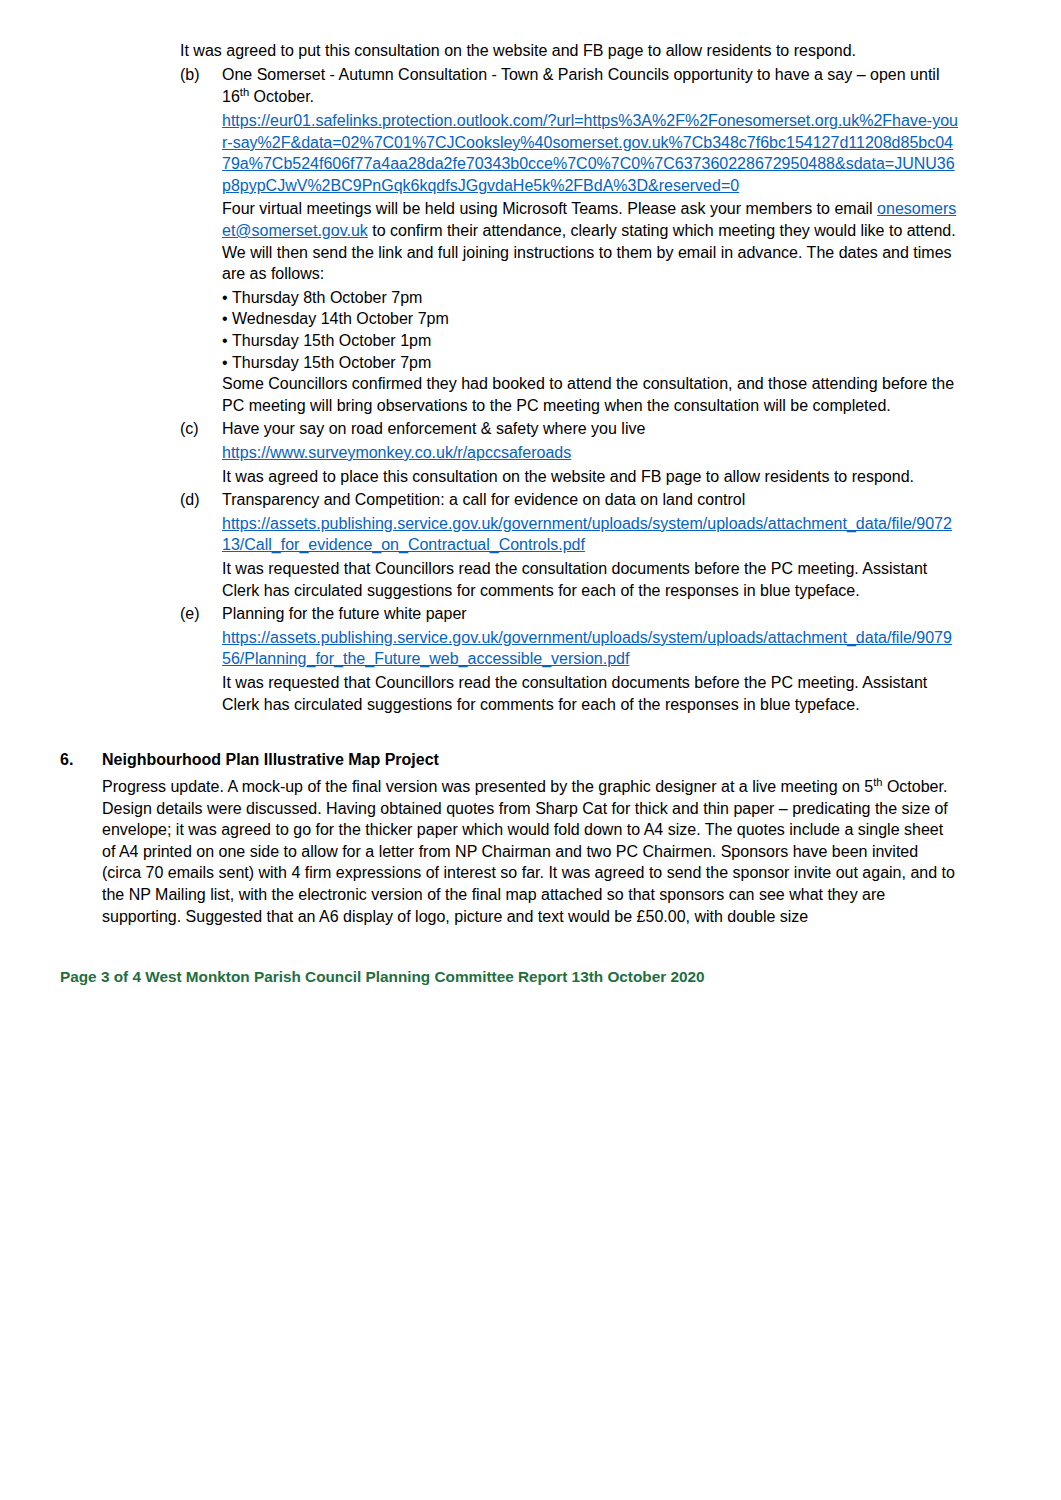It was agreed to put this consultation on the website and FB page to allow residents to respond.
(b)
One Somerset - Autumn Consultation - Town & Parish Councils opportunity to have a say – open until 16th October.
https://eur01.safelinks.protection.outlook.com/?url=https%3A%2F%2Fonesomerset.org.uk%2Fhave-your-say%2F&data=02%7C01%7CJCooksley%40somerset.gov.uk%7Cb348c7f6bc154127d11208d85bc0479a%7Cb524f606f77a4aa28da2fe70343b0cce%7C0%7C0%7C637360228672950488&sdata=JUNU36p8pypCJwV%2BC9PnGqk6kqdfsJGgvdaHe5k%2FBdA%3D&reserved=0
Four virtual meetings will be held using Microsoft Teams. Please ask your members to email onesomerset@somerset.gov.uk to confirm their attendance, clearly stating which meeting they would like to attend. We will then send the link and full joining instructions to them by email in advance. The dates and times are as follows:
Thursday 8th October 7pm
Wednesday 14th October 7pm
Thursday 15th October 1pm
Thursday 15th October 7pm
Some Councillors confirmed they had booked to attend the consultation, and those attending before the PC meeting will bring observations to the PC meeting when the consultation will be completed.
(c)
Have your say on road enforcement & safety where you live
https://www.surveymonkey.co.uk/r/apccsaferoads
It was agreed to place this consultation on the website and FB page to allow residents to respond.
(d)
Transparency and Competition: a call for evidence on data on land control
https://assets.publishing.service.gov.uk/government/uploads/system/uploads/attachment_data/file/907213/Call_for_evidence_on_Contractual_Controls.pdf
It was requested that Councillors read the consultation documents before the PC meeting. Assistant Clerk has circulated suggestions for comments for each of the responses in blue typeface.
(e)
Planning for the future white paper
https://assets.publishing.service.gov.uk/government/uploads/system/uploads/attachment_data/file/907956/Planning_for_the_Future_web_accessible_version.pdf
It was requested that Councillors read the consultation documents before the PC meeting. Assistant Clerk has circulated suggestions for comments for each of the responses in blue typeface.
6.
Neighbourhood Plan Illustrative Map Project
Progress update. A mock-up of the final version was presented by the graphic designer at a live meeting on 5th October. Design details were discussed. Having obtained quotes from Sharp Cat for thick and thin paper – predicating the size of envelope; it was agreed to go for the thicker paper which would fold down to A4 size. The quotes include a single sheet of A4 printed on one side to allow for a letter from NP Chairman and two PC Chairmen. Sponsors have been invited (circa 70 emails sent) with 4 firm expressions of interest so far. It was agreed to send the sponsor invite out again, and to the NP Mailing list, with the electronic version of the final map attached so that sponsors can see what they are supporting. Suggested that an A6 display of logo, picture and text would be £50.00, with double size
Page 3 of 4 West Monkton Parish Council Planning Committee Report 13th October 2020